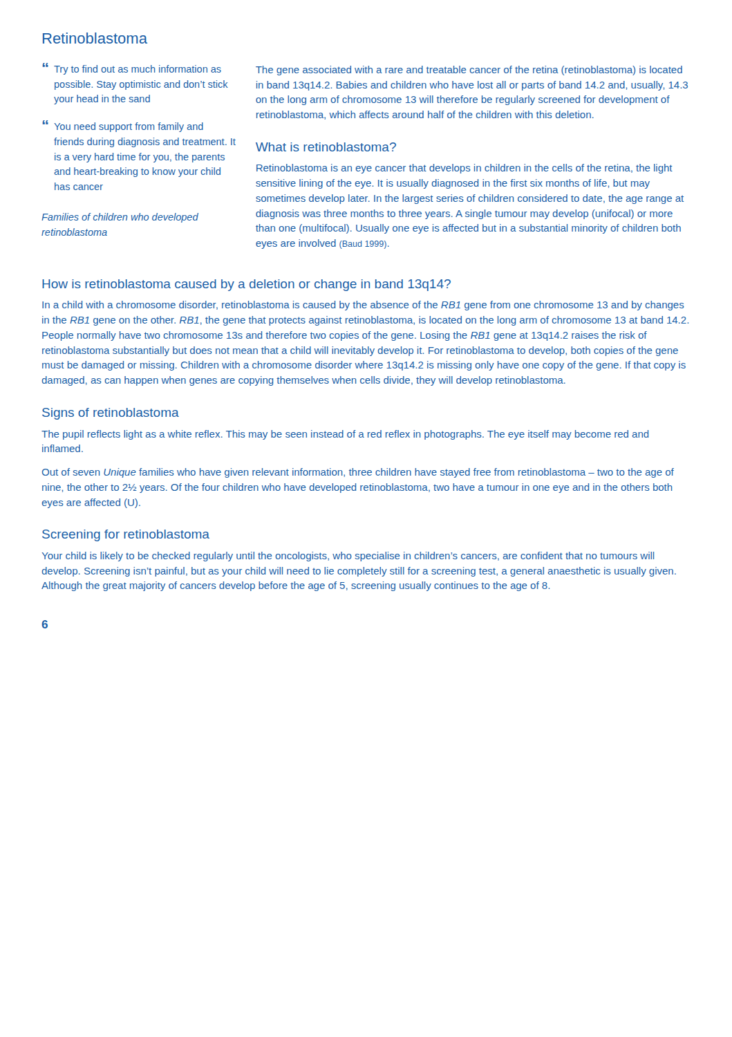Retinoblastoma
Try to find out as much information as possible. Stay optimistic and don’t stick your head in the sand
You need support from family and friends during diagnosis and treatment. It is a very hard time for you, the parents and heart-breaking to know your child has cancer
Families of children who developed retinoblastoma
The gene associated with a rare and treatable cancer of the retina (retinoblastoma) is located in band 13q14.2. Babies and children who have lost all or parts of band 14.2 and, usually, 14.3 on the long arm of chromosome 13 will therefore be regularly screened for development of retinoblastoma, which affects around half of the children with this deletion.
What is retinoblastoma?
Retinoblastoma is an eye cancer that develops in children in the cells of the retina, the light sensitive lining of the eye. It is usually diagnosed in the first six months of life, but may sometimes develop later. In the largest series of children considered to date, the age range at diagnosis was three months to three years. A single tumour may develop (unifocal) or more than one (multifocal). Usually one eye is affected but in a substantial minority of children both eyes are involved (Baud 1999).
How is retinoblastoma caused by a deletion or change in band 13q14?
In a child with a chromosome disorder, retinoblastoma is caused by the absence of the RB1 gene from one chromosome 13 and by changes in the RB1 gene on the other. RB1, the gene that protects against retinoblastoma, is located on the long arm of chromosome 13 at band 14.2. People normally have two chromosome 13s and therefore two copies of the gene. Losing the RB1 gene at 13q14.2 raises the risk of retinoblastoma substantially but does not mean that a child will inevitably develop it. For retinoblastoma to develop, both copies of the gene must be damaged or missing. Children with a chromosome disorder where 13q14.2 is missing only have one copy of the gene. If that copy is damaged, as can happen when genes are copying themselves when cells divide, they will develop retinoblastoma.
Signs of retinoblastoma
The pupil reflects light as a white reflex. This may be seen instead of a red reflex in photographs. The eye itself may become red and inflamed.
Out of seven Unique families who have given relevant information, three children have stayed free from retinoblastoma – two to the age of nine, the other to 2½ years. Of the four children who have developed retinoblastoma, two have a tumour in one eye and in the others both eyes are affected (U).
Screening for retinoblastoma
Your child is likely to be checked regularly until the oncologists, who specialise in children’s cancers, are confident that no tumours will develop. Screening isn’t painful, but as your child will need to lie completely still for a screening test, a general anaesthetic is usually given. Although the great majority of cancers develop before the age of 5, screening usually continues to the age of 8.
6